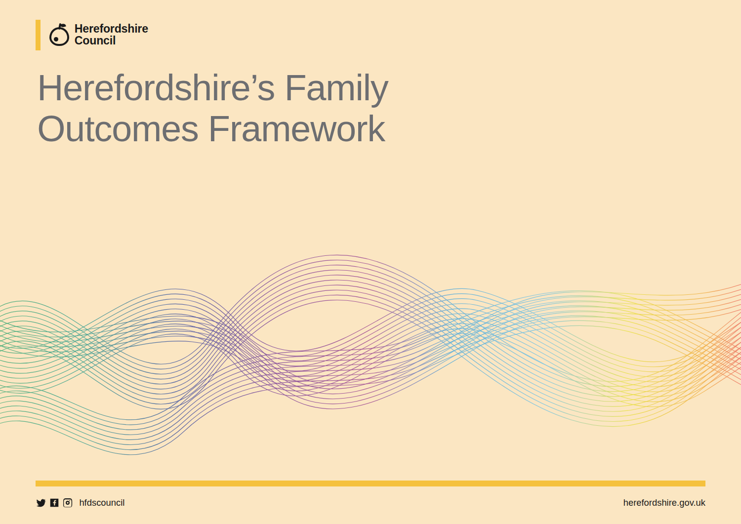Herefordshire
Council
Herefordshire’s Family Outcomes Framework
hfdscouncil
herefordshire.gov.uk